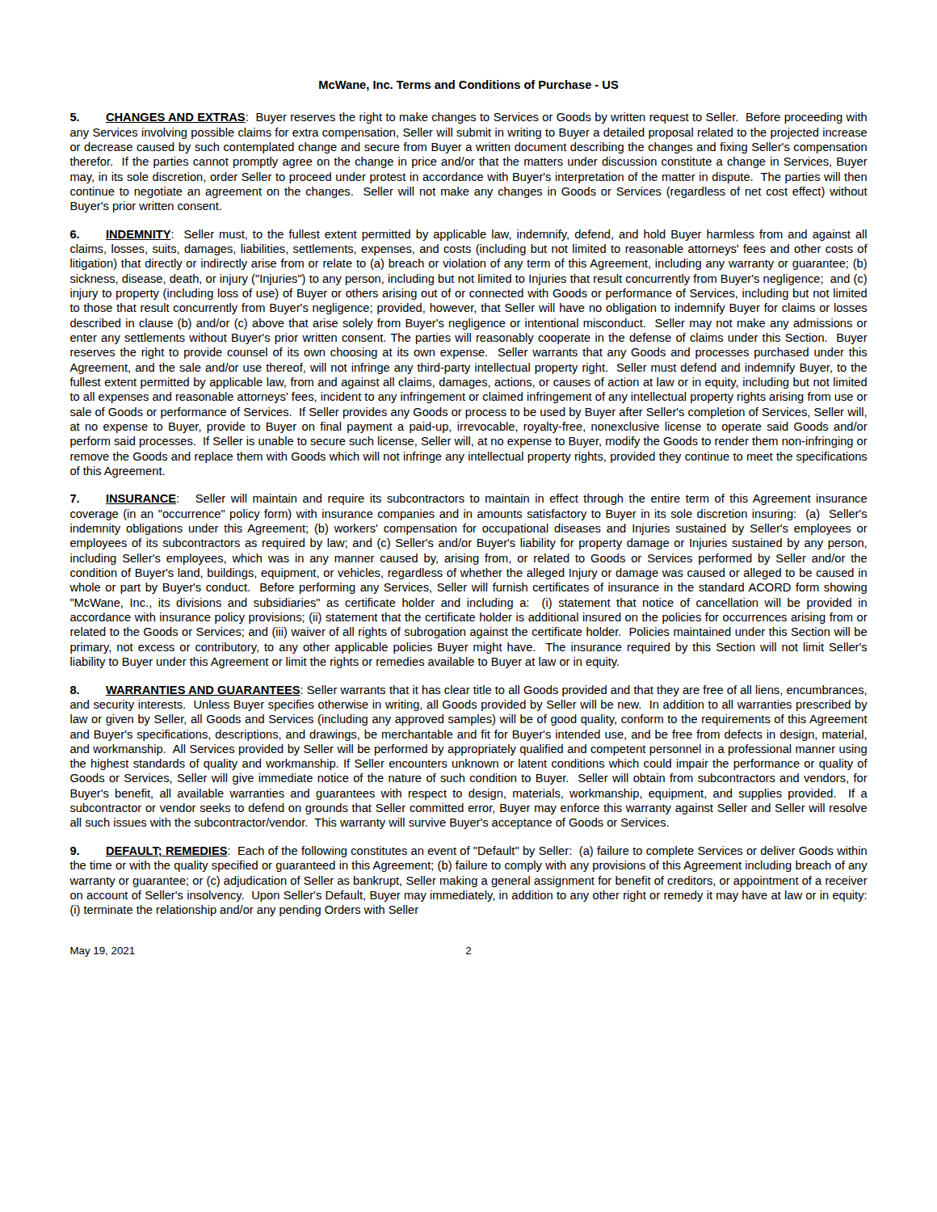McWane, Inc. Terms and Conditions of Purchase - US
5. CHANGES AND EXTRAS: Buyer reserves the right to make changes to Services or Goods by written request to Seller. Before proceeding with any Services involving possible claims for extra compensation, Seller will submit in writing to Buyer a detailed proposal related to the projected increase or decrease caused by such contemplated change and secure from Buyer a written document describing the changes and fixing Seller's compensation therefor. If the parties cannot promptly agree on the change in price and/or that the matters under discussion constitute a change in Services, Buyer may, in its sole discretion, order Seller to proceed under protest in accordance with Buyer's interpretation of the matter in dispute. The parties will then continue to negotiate an agreement on the changes. Seller will not make any changes in Goods or Services (regardless of net cost effect) without Buyer's prior written consent.
6. INDEMNITY: Seller must, to the fullest extent permitted by applicable law, indemnify, defend, and hold Buyer harmless from and against all claims, losses, suits, damages, liabilities, settlements, expenses, and costs (including but not limited to reasonable attorneys' fees and other costs of litigation) that directly or indirectly arise from or relate to (a) breach or violation of any term of this Agreement, including any warranty or guarantee; (b) sickness, disease, death, or injury ("Injuries") to any person, including but not limited to Injuries that result concurrently from Buyer's negligence; and (c) injury to property (including loss of use) of Buyer or others arising out of or connected with Goods or performance of Services, including but not limited to those that result concurrently from Buyer's negligence; provided, however, that Seller will have no obligation to indemnify Buyer for claims or losses described in clause (b) and/or (c) above that arise solely from Buyer's negligence or intentional misconduct. Seller may not make any admissions or enter any settlements without Buyer's prior written consent. The parties will reasonably cooperate in the defense of claims under this Section. Buyer reserves the right to provide counsel of its own choosing at its own expense. Seller warrants that any Goods and processes purchased under this Agreement, and the sale and/or use thereof, will not infringe any third-party intellectual property right. Seller must defend and indemnify Buyer, to the fullest extent permitted by applicable law, from and against all claims, damages, actions, or causes of action at law or in equity, including but not limited to all expenses and reasonable attorneys' fees, incident to any infringement or claimed infringement of any intellectual property rights arising from use or sale of Goods or performance of Services. If Seller provides any Goods or process to be used by Buyer after Seller's completion of Services, Seller will, at no expense to Buyer, provide to Buyer on final payment a paid-up, irrevocable, royalty-free, nonexclusive license to operate said Goods and/or perform said processes. If Seller is unable to secure such license, Seller will, at no expense to Buyer, modify the Goods to render them non-infringing or remove the Goods and replace them with Goods which will not infringe any intellectual property rights, provided they continue to meet the specifications of this Agreement.
7. INSURANCE: Seller will maintain and require its subcontractors to maintain in effect through the entire term of this Agreement insurance coverage (in an "occurrence" policy form) with insurance companies and in amounts satisfactory to Buyer in its sole discretion insuring: (a) Seller's indemnity obligations under this Agreement; (b) workers' compensation for occupational diseases and Injuries sustained by Seller's employees or employees of its subcontractors as required by law; and (c) Seller's and/or Buyer's liability for property damage or Injuries sustained by any person, including Seller's employees, which was in any manner caused by, arising from, or related to Goods or Services performed by Seller and/or the condition of Buyer's land, buildings, equipment, or vehicles, regardless of whether the alleged Injury or damage was caused or alleged to be caused in whole or part by Buyer's conduct. Before performing any Services, Seller will furnish certificates of insurance in the standard ACORD form showing "McWane, Inc., its divisions and subsidiaries" as certificate holder and including a: (i) statement that notice of cancellation will be provided in accordance with insurance policy provisions; (ii) statement that the certificate holder is additional insured on the policies for occurrences arising from or related to the Goods or Services; and (iii) waiver of all rights of subrogation against the certificate holder. Policies maintained under this Section will be primary, not excess or contributory, to any other applicable policies Buyer might have. The insurance required by this Section will not limit Seller's liability to Buyer under this Agreement or limit the rights or remedies available to Buyer at law or in equity.
8. WARRANTIES AND GUARANTEES: Seller warrants that it has clear title to all Goods provided and that they are free of all liens, encumbrances, and security interests. Unless Buyer specifies otherwise in writing, all Goods provided by Seller will be new. In addition to all warranties prescribed by law or given by Seller, all Goods and Services (including any approved samples) will be of good quality, conform to the requirements of this Agreement and Buyer's specifications, descriptions, and drawings, be merchantable and fit for Buyer's intended use, and be free from defects in design, material, and workmanship. All Services provided by Seller will be performed by appropriately qualified and competent personnel in a professional manner using the highest standards of quality and workmanship. If Seller encounters unknown or latent conditions which could impair the performance or quality of Goods or Services, Seller will give immediate notice of the nature of such condition to Buyer. Seller will obtain from subcontractors and vendors, for Buyer's benefit, all available warranties and guarantees with respect to design, materials, workmanship, equipment, and supplies provided. If a subcontractor or vendor seeks to defend on grounds that Seller committed error, Buyer may enforce this warranty against Seller and Seller will resolve all such issues with the subcontractor/vendor. This warranty will survive Buyer's acceptance of Goods or Services.
9. DEFAULT; REMEDIES: Each of the following constitutes an event of "Default" by Seller: (a) failure to complete Services or deliver Goods within the time or with the quality specified or guaranteed in this Agreement; (b) failure to comply with any provisions of this Agreement including breach of any warranty or guarantee; or (c) adjudication of Seller as bankrupt, Seller making a general assignment for benefit of creditors, or appointment of a receiver on account of Seller's insolvency. Upon Seller's Default, Buyer may immediately, in addition to any other right or remedy it may have at law or in equity: (i) terminate the relationship and/or any pending Orders with Seller
May 19, 2021
2